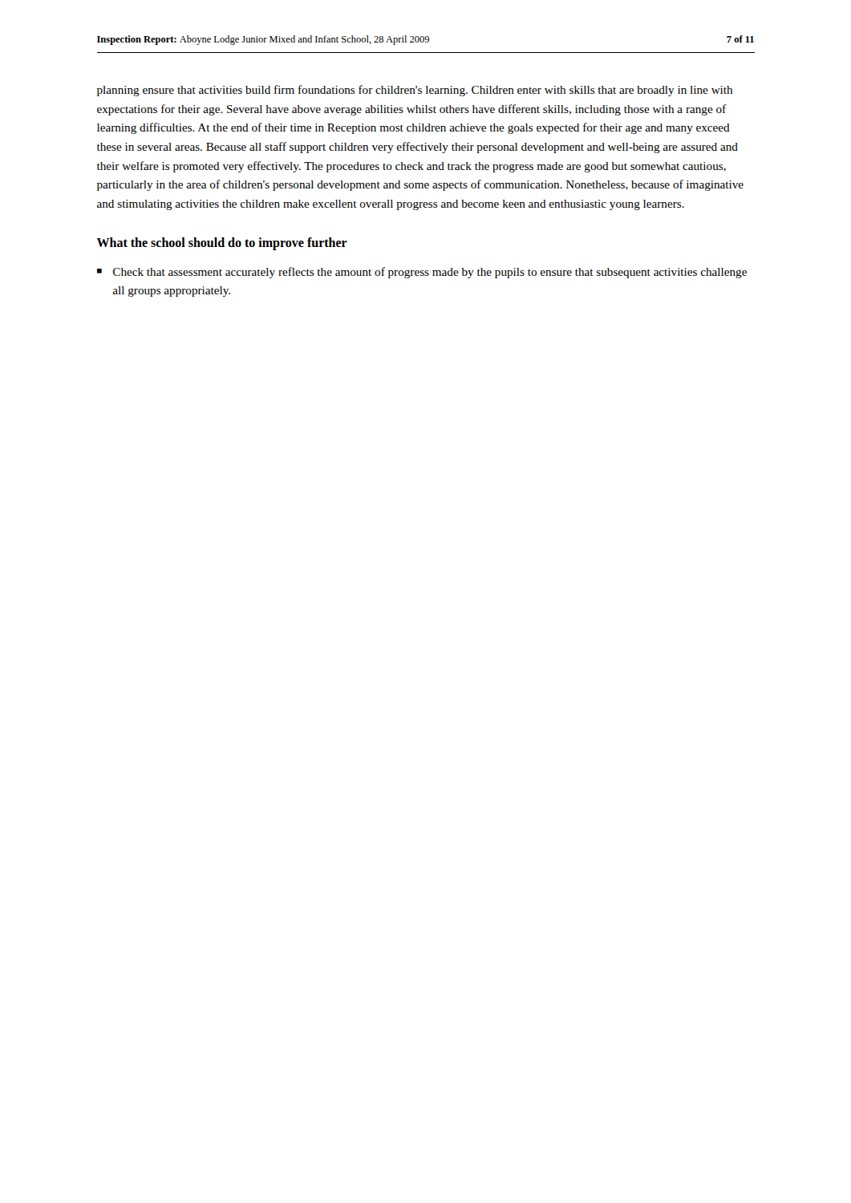Inspection Report: Aboyne Lodge Junior Mixed and Infant School, 28 April 2009 7 of 11
planning ensure that activities build firm foundations for children's learning. Children enter with skills that are broadly in line with expectations for their age. Several have above average abilities whilst others have different skills, including those with a range of learning difficulties. At the end of their time in Reception most children achieve the goals expected for their age and many exceed these in several areas. Because all staff support children very effectively their personal development and well-being are assured and their welfare is promoted very effectively. The procedures to check and track the progress made are good but somewhat cautious, particularly in the area of children's personal development and some aspects of communication. Nonetheless, because of imaginative and stimulating activities the children make excellent overall progress and become keen and enthusiastic young learners.
What the school should do to improve further
Check that assessment accurately reflects the amount of progress made by the pupils to ensure that subsequent activities challenge all groups appropriately.